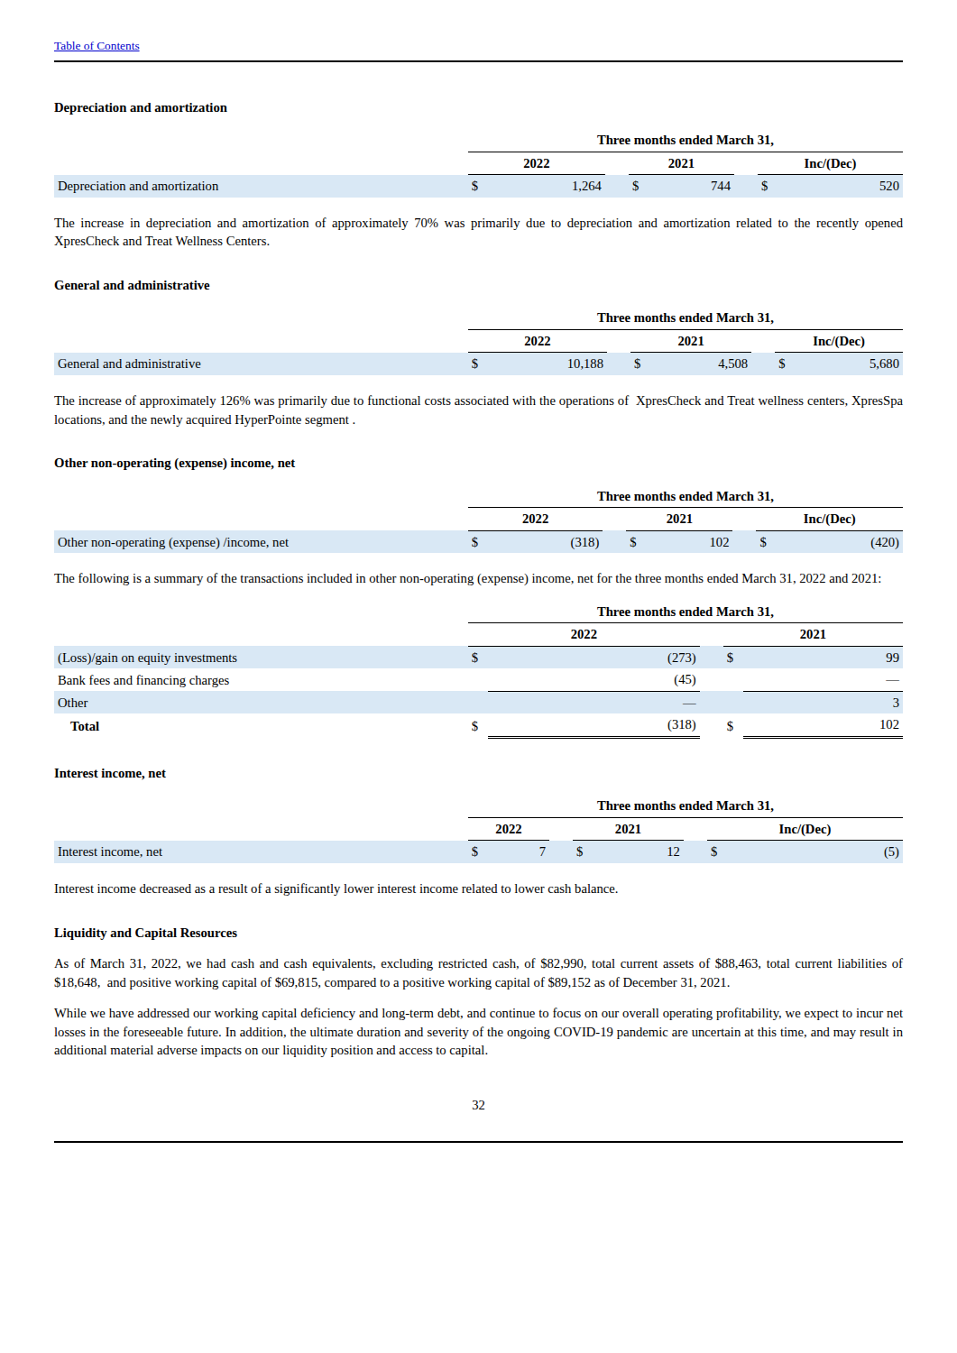Table of Contents
Depreciation and amortization
| | | Three months ended March 31, |
| | | 2022 | | 2021 | | Inc/(Dec) |
| Depreciation and amortization | | $ | 1,264 | | $ | 744 | | $ | 520 |
The increase in depreciation and amortization of approximately 70% was primarily due to depreciation and amortization related to the recently opened XpresCheck and Treat Wellness Centers.
General and administrative
| | | Three months ended March 31, |
| | | 2022 | | 2021 | | Inc/(Dec) |
| General and administrative | | $ | 10,188 | | $ | 4,508 | | $ | 5,680 |
The increase of approximately 126% was primarily due to functional costs associated with the operations of XpresCheck and Treat wellness centers, XpresSpa locations, and the newly acquired HyperPointe segment .
Other non-operating (expense) income, net
| | | Three months ended March 31, |
| | | 2022 | | 2021 | | Inc/(Dec) |
| Other non-operating (expense) /income, net | | $ | (318) | | $ | 102 | | $ | (420) |
The following is a summary of the transactions included in other non-operating (expense) income, net for the three months ended March 31, 2022 and 2021:
| | | Three months ended March 31, |
| | | 2022 | | 2021 |
| (Loss)/gain on equity investments | | $ | (273) | | $ | 99 |
| Bank fees and financing charges | | | (45) | | | — |
| Other | | | — | | | 3 |
| Total | | $ | (318) | | $ | 102 |
Interest income, net
| | | Three months ended March 31, |
| | | 2022 | | 2021 | | Inc/(Dec) |
| Interest income, net | | $ | 7 | | $ | 12 | | $ | (5) |
Interest income decreased as a result of a significantly lower interest income related to lower cash balance.
Liquidity and Capital Resources
As of March 31, 2022, we had cash and cash equivalents, excluding restricted cash, of $82,990, total current assets of $88,463, total current liabilities of $18,648, and positive working capital of $69,815, compared to a positive working capital of $89,152 as of December 31, 2021.
While we have addressed our working capital deficiency and long-term debt, and continue to focus on our overall operating profitability, we expect to incur net losses in the foreseeable future. In addition, the ultimate duration and severity of the ongoing COVID-19 pandemic are uncertain at this time, and may result in additional material adverse impacts on our liquidity position and access to capital.
32